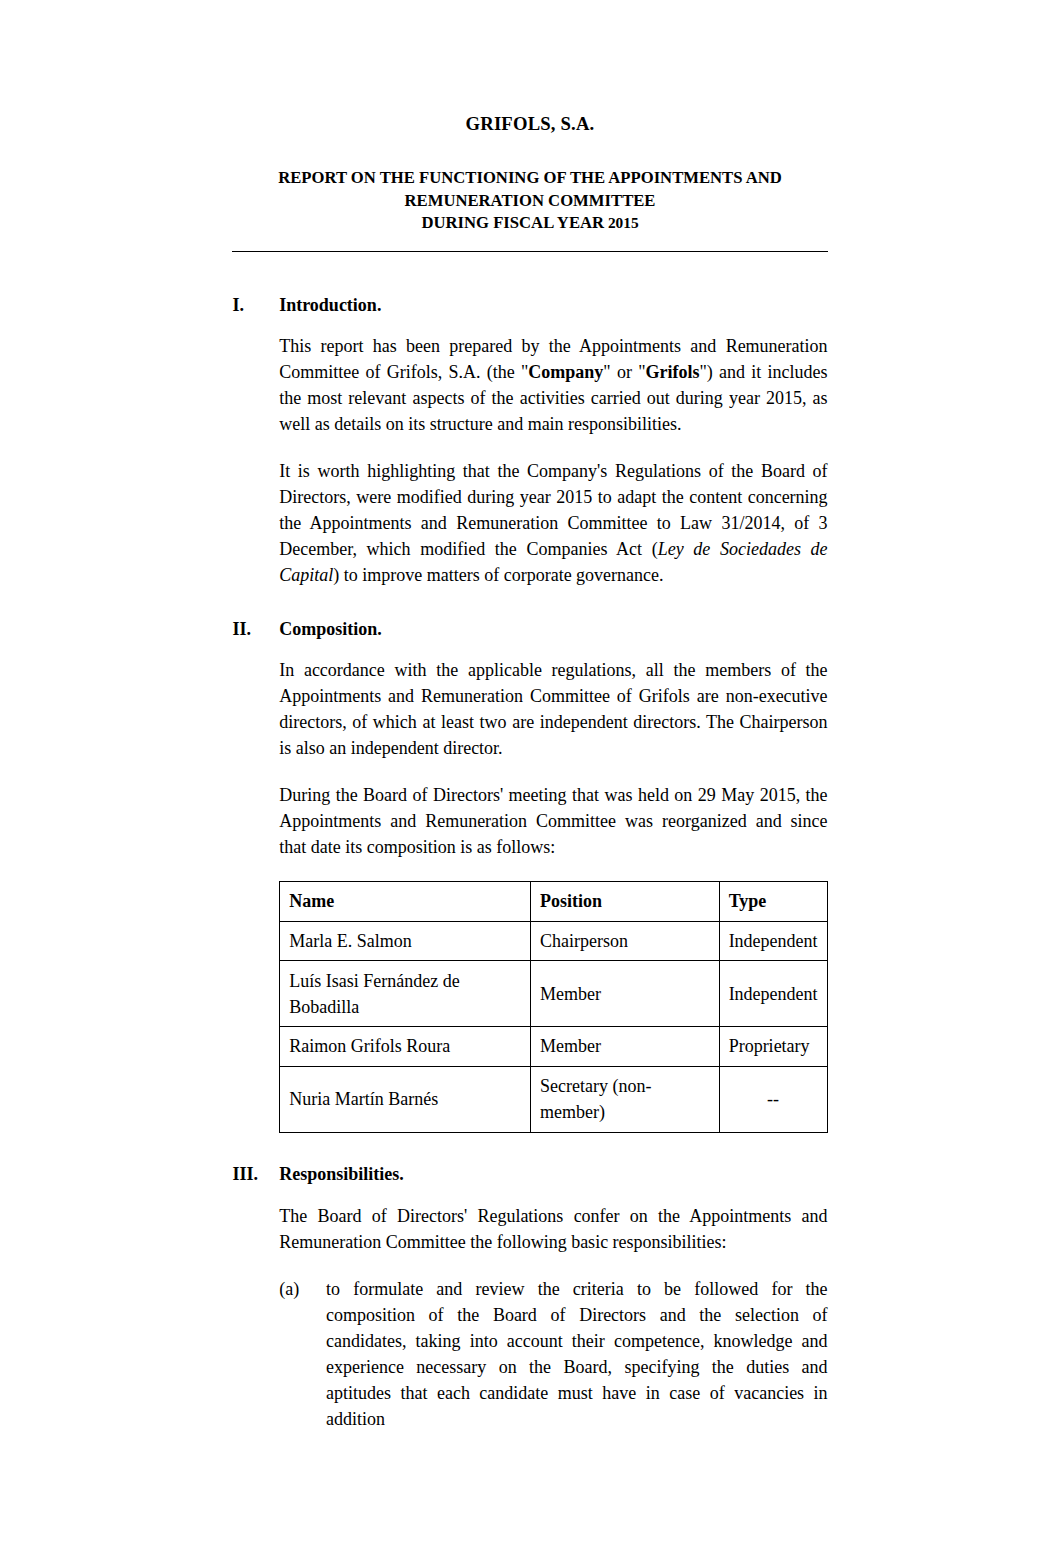GRIFOLS, S.A.
REPORT ON THE FUNCTIONING OF THE APPOINTMENTS AND REMUNERATION COMMITTEE
DURING FISCAL YEAR 2015
I. Introduction.
This report has been prepared by the Appointments and Remuneration Committee of Grifols, S.A. (the "Company" or "Grifols") and it includes the most relevant aspects of the activities carried out during year 2015, as well as details on its structure and main responsibilities.
It is worth highlighting that the Company's Regulations of the Board of Directors, were modified during year 2015 to adapt the content concerning the Appointments and Remuneration Committee to Law 31/2014, of 3 December, which modified the Companies Act (Ley de Sociedades de Capital) to improve matters of corporate governance.
II. Composition.
In accordance with the applicable regulations, all the members of the Appointments and Remuneration Committee of Grifols are non-executive directors, of which at least two are independent directors. The Chairperson is also an independent director.
During the Board of Directors' meeting that was held on 29 May 2015, the Appointments and Remuneration Committee was reorganized and since that date its composition is as follows:
| Name | Position | Type |
| --- | --- | --- |
| Marla E. Salmon | Chairperson | Independent |
| Luís Isasi Fernández de Bobadilla | Member | Independent |
| Raimon Grifols Roura | Member | Proprietary |
| Nuria Martín Barnés | Secretary (non-member) | -- |
III. Responsibilities.
The Board of Directors' Regulations confer on the Appointments and Remuneration Committee the following basic responsibilities:
(a) to formulate and review the criteria to be followed for the composition of the Board of Directors and the selection of candidates, taking into account their competence, knowledge and experience necessary on the Board, specifying the duties and aptitudes that each candidate must have in case of vacancies in addition